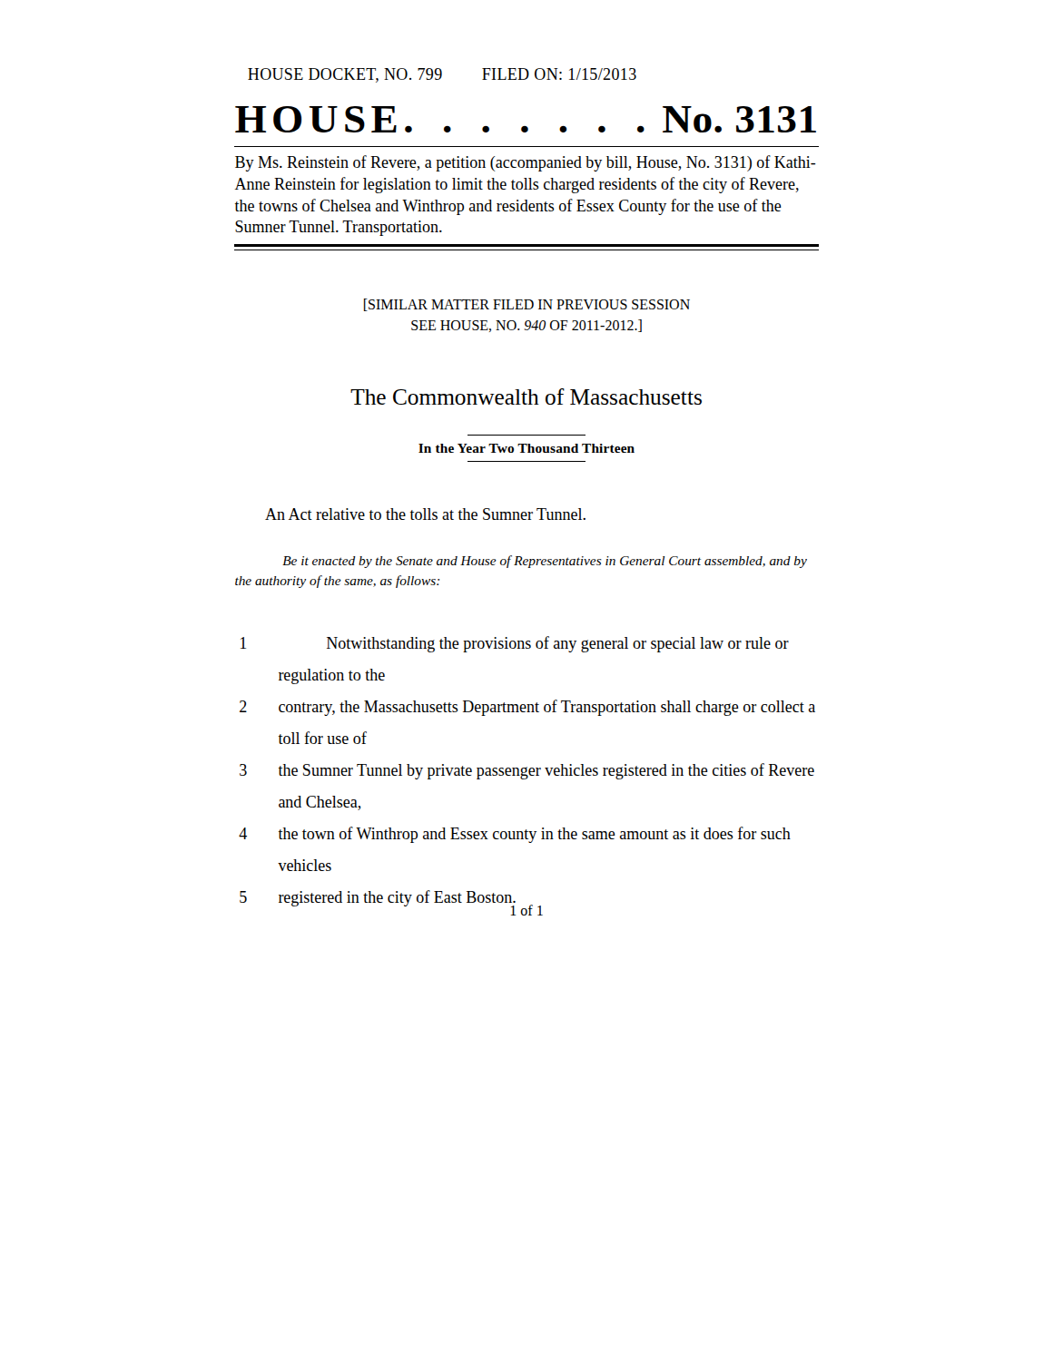HOUSE DOCKET, NO. 799 FILED ON: 1/15/2013
HOUSE . . . . . . . . . . . . . . . No. 3131
By Ms. Reinstein of Revere, a petition (accompanied by bill, House, No. 3131) of Kathi-Anne Reinstein for legislation to limit the tolls charged residents of the city of Revere, the towns of Chelsea and Winthrop and residents of Essex County for the use of the Sumner Tunnel. Transportation.
[SIMILAR MATTER FILED IN PREVIOUS SESSION
SEE HOUSE, NO. 940 OF 2011-2012.]
The Commonwealth of Massachusetts
In the Year Two Thousand Thirteen
An Act relative to the tolls at the Sumner Tunnel.
Be it enacted by the Senate and House of Representatives in General Court assembled, and by the authority of the same, as follows:
| 1 | Notwithstanding the provisions of any general or special law or rule or regulation to the |
| 2 | contrary, the Massachusetts Department of Transportation shall charge or collect a toll for use of |
| 3 | the Sumner Tunnel by private passenger vehicles registered in the cities of Revere and Chelsea, |
| 4 | the town of Winthrop and Essex county in the same amount as it does for such vehicles |
| 5 | registered in the city of East Boston. |
1 of 1